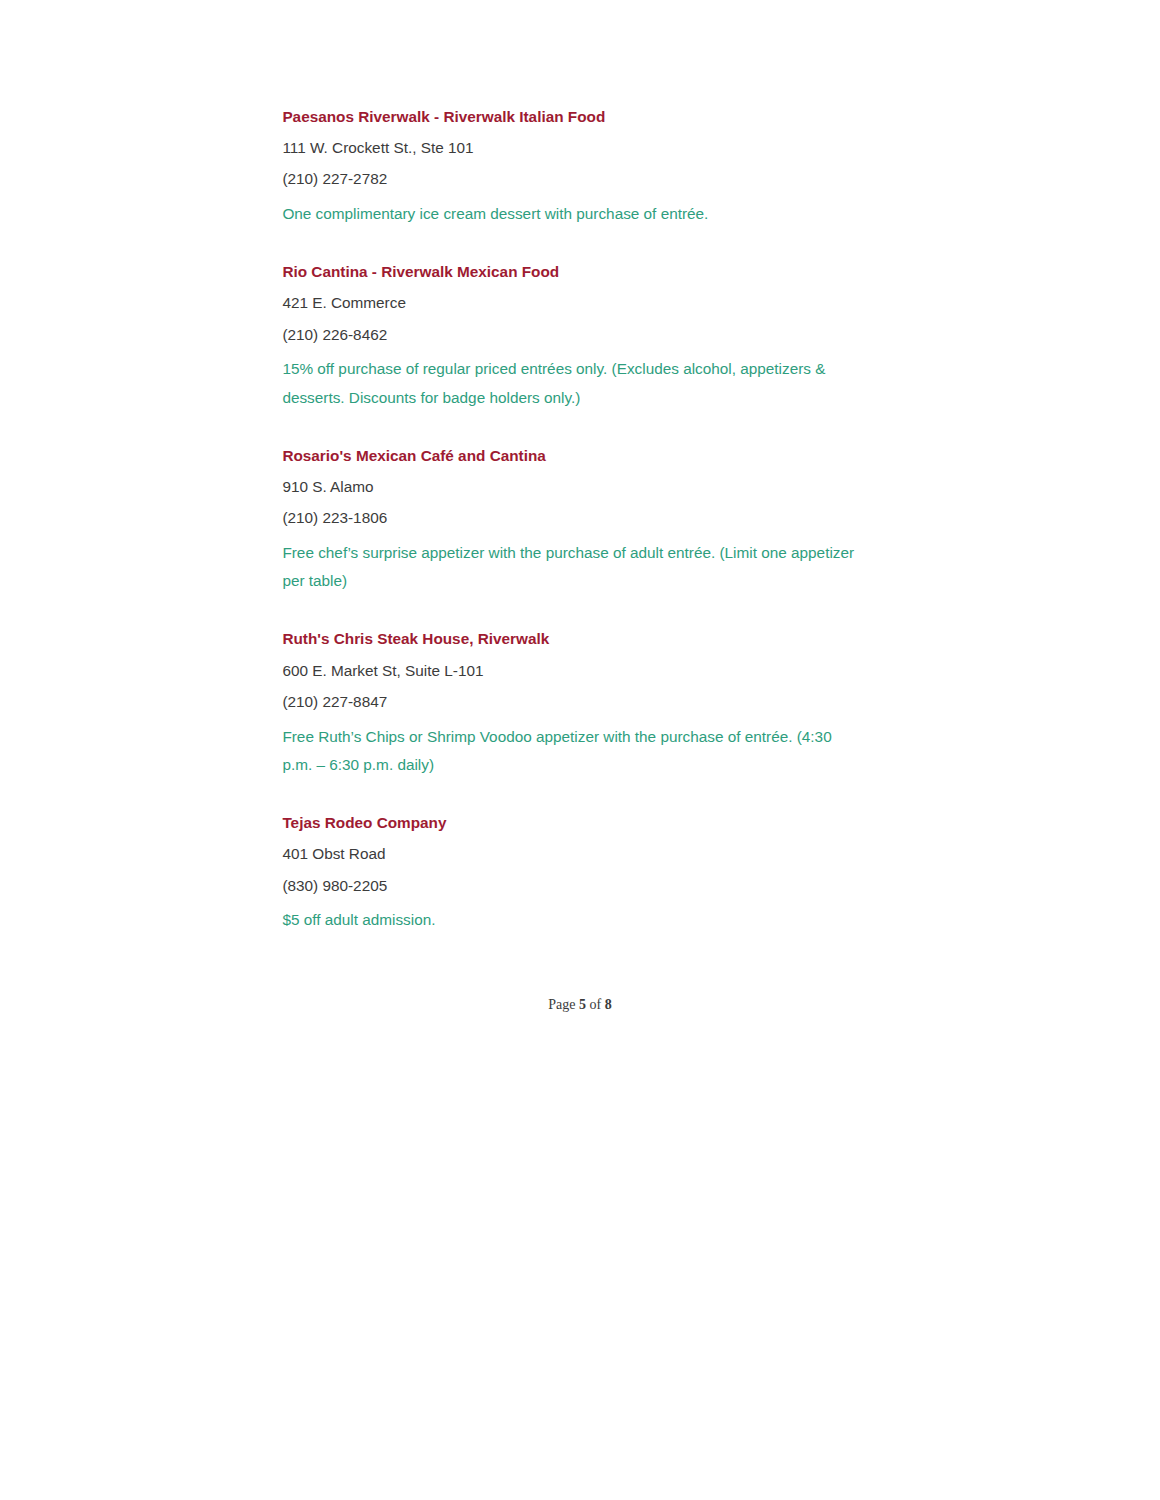Paesanos Riverwalk - Riverwalk Italian Food
111 W. Crockett St., Ste 101
(210) 227-2782
One complimentary ice cream dessert with purchase of entrée.
Rio Cantina - Riverwalk Mexican Food
421 E. Commerce
(210) 226-8462
15% off purchase of regular priced entrées only. (Excludes alcohol, appetizers & desserts. Discounts for badge holders only.)
Rosario's Mexican Café and Cantina
910 S. Alamo
(210) 223-1806
Free chef’s surprise appetizer with the purchase of adult entrée. (Limit one appetizer per table)
Ruth's Chris Steak House, Riverwalk
600 E. Market St, Suite L-101
(210) 227-8847
Free Ruth’s Chips or Shrimp Voodoo appetizer with the purchase of entrée. (4:30 p.m. – 6:30 p.m. daily)
Tejas Rodeo Company
401 Obst Road
(830) 980-2205
$5 off adult admission.
Page 5 of 8